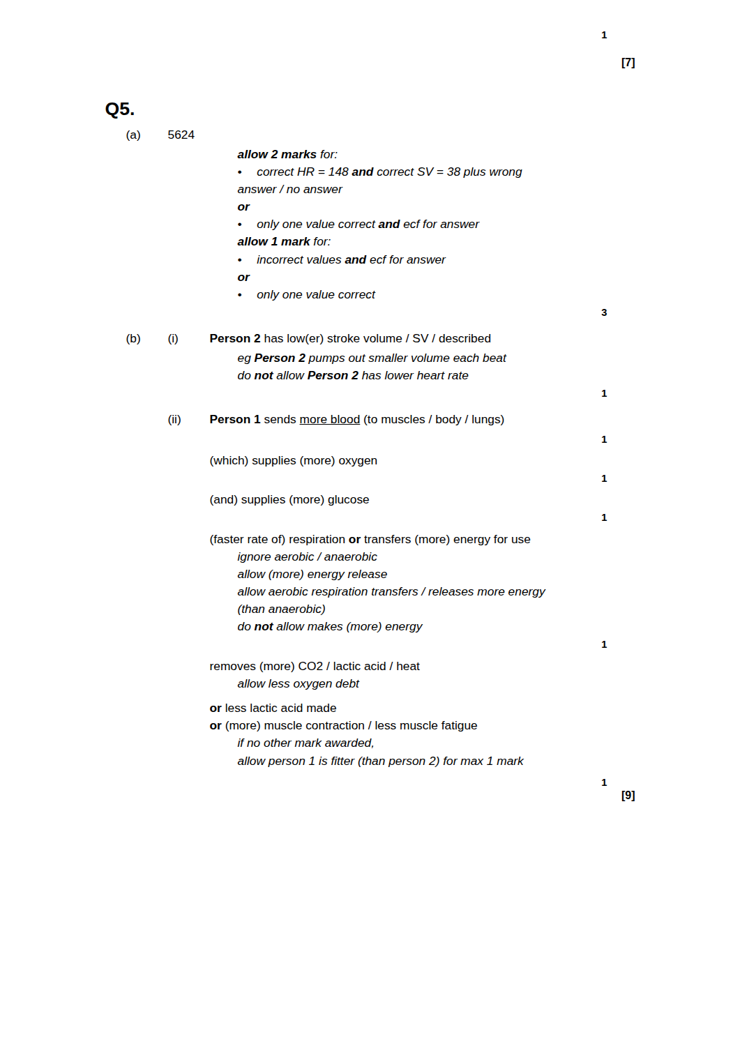1
[7]
Q5.
(a) 5624
allow 2 marks for:
•correct HR = 148 and correct SV = 38 plus wrong
answer / no answer
or
•only one value correct and ecf for answer
allow 1 mark for:
•incorrect values and ecf for answer
or
•only one value correct
3
(b) (i) Person 2 has low(er) stroke volume / SV / described
eg Person 2 pumps out smaller volume each beat
do not allow Person 2 has lower heart rate
1
(ii) Person 1 sends more blood (to muscles / body / lungs)
1
(which) supplies (more) oxygen
1
(and) supplies (more) glucose
1
(faster rate of) respiration or transfers (more) energy for use
ignore aerobic / anaerobic
allow (more) energy release
allow aerobic respiration transfers / releases more energy
(than anaerobic)
do not allow makes (more) energy
1
removes (more) CO2 / lactic acid / heat
allow less oxygen debt
or less lactic acid made
or (more) muscle contraction / less muscle fatigue
if no other mark awarded,
allow person 1 is fitter (than person 2) for max 1 mark
1 [9]